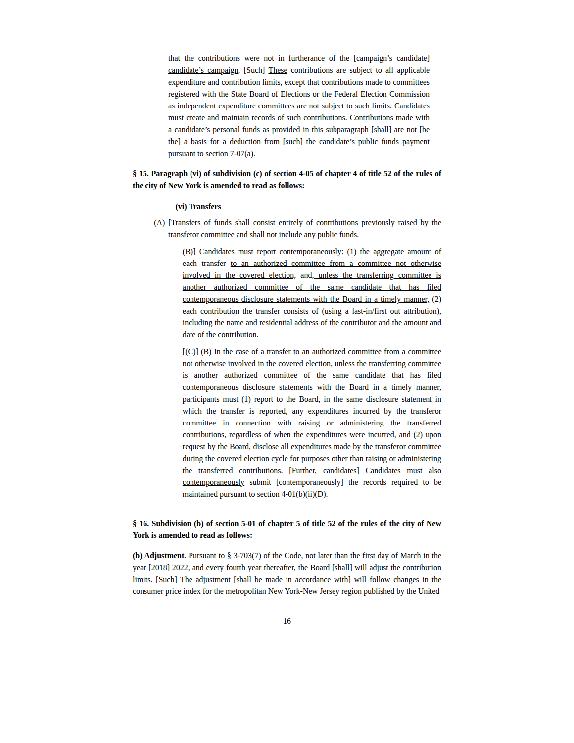that the contributions were not in furtherance of the [campaign’s candidate] candidate’s campaign. [Such] These contributions are subject to all applicable expenditure and contribution limits, except that contributions made to committees registered with the State Board of Elections or the Federal Election Commission as independent expenditure committees are not subject to such limits. Candidates must create and maintain records of such contributions. Contributions made with a candidate’s personal funds as provided in this subparagraph [shall] are not [be the] a basis for a deduction from [such] the candidate’s public funds payment pursuant to section 7-07(a).
§ 15. Paragraph (vi) of subdivision (c) of section 4-05 of chapter 4 of title 52 of the rules of the city of New York is amended to read as follows:
(vi) Transfers
(A) [Transfers of funds shall consist entirely of contributions previously raised by the transferor committee and shall not include any public funds.
(B)] Candidates must report contemporaneously: (1) the aggregate amount of each transfer to an authorized committee from a committee not otherwise involved in the covered election, and, unless the transferring committee is another authorized committee of the same candidate that has filed contemporaneous disclosure statements with the Board in a timely manner, (2) each contribution the transfer consists of (using a last-in/first out attribution), including the name and residential address of the contributor and the amount and date of the contribution.
[(C)] (B) In the case of a transfer to an authorized committee from a committee not otherwise involved in the covered election, unless the transferring committee is another authorized committee of the same candidate that has filed contemporaneous disclosure statements with the Board in a timely manner, participants must (1) report to the Board, in the same disclosure statement in which the transfer is reported, any expenditures incurred by the transferor committee in connection with raising or administering the transferred contributions, regardless of when the expenditures were incurred, and (2) upon request by the Board, disclose all expenditures made by the transferor committee during the covered election cycle for purposes other than raising or administering the transferred contributions. [Further, candidates] Candidates must also contemporaneously submit [contemporaneously] the records required to be maintained pursuant to section 4-01(b)(ii)(D).
§ 16. Subdivision (b) of section 5-01 of chapter 5 of title 52 of the rules of the city of New York is amended to read as follows:
(b) Adjustment. Pursuant to § 3-703(7) of the Code, not later than the first day of March in the year [2018] 2022, and every fourth year thereafter, the Board [shall] will adjust the contribution limits. [Such] The adjustment [shall be made in accordance with] will follow changes in the consumer price index for the metropolitan New York-New Jersey region published by the United
16